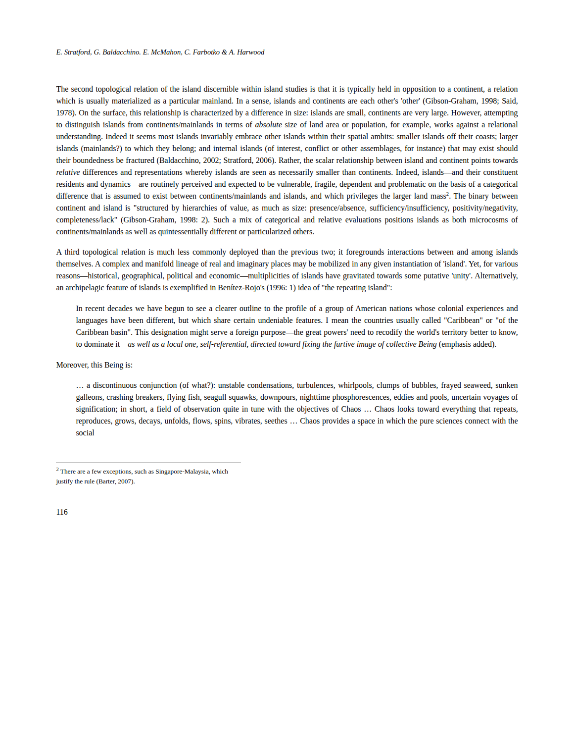E. Stratford, G. Baldacchino. E. McMahon, C. Farbotko & A. Harwood
The second topological relation of the island discernible within island studies is that it is typically held in opposition to a continent, a relation which is usually materialized as a particular mainland. In a sense, islands and continents are each other's 'other' (Gibson-Graham, 1998; Said, 1978). On the surface, this relationship is characterized by a difference in size: islands are small, continents are very large. However, attempting to distinguish islands from continents/mainlands in terms of absolute size of land area or population, for example, works against a relational understanding. Indeed it seems most islands invariably embrace other islands within their spatial ambits: smaller islands off their coasts; larger islands (mainlands?) to which they belong; and internal islands (of interest, conflict or other assemblages, for instance) that may exist should their boundedness be fractured (Baldacchino, 2002; Stratford, 2006). Rather, the scalar relationship between island and continent points towards relative differences and representations whereby islands are seen as necessarily smaller than continents. Indeed, islands—and their constituent residents and dynamics—are routinely perceived and expected to be vulnerable, fragile, dependent and problematic on the basis of a categorical difference that is assumed to exist between continents/mainlands and islands, and which privileges the larger land mass2. The binary between continent and island is "structured by hierarchies of value, as much as size: presence/absence, sufficiency/insufficiency, positivity/negativity, completeness/lack" (Gibson-Graham, 1998: 2). Such a mix of categorical and relative evaluations positions islands as both microcosms of continents/mainlands as well as quintessentially different or particularized others.
A third topological relation is much less commonly deployed than the previous two; it foregrounds interactions between and among islands themselves. A complex and manifold lineage of real and imaginary places may be mobilized in any given instantiation of 'island'. Yet, for various reasons—historical, geographical, political and economic—multiplicities of islands have gravitated towards some putative 'unity'. Alternatively, an archipelagic feature of islands is exemplified in Benítez-Rojo's (1996: 1) idea of "the repeating island":
In recent decades we have begun to see a clearer outline to the profile of a group of American nations whose colonial experiences and languages have been different, but which share certain undeniable features. I mean the countries usually called "Caribbean" or "of the Caribbean basin". This designation might serve a foreign purpose—the great powers' need to recodify the world's territory better to know, to dominate it—as well as a local one, self-referential, directed toward fixing the furtive image of collective Being (emphasis added).
Moreover, this Being is:
… a discontinuous conjunction (of what?): unstable condensations, turbulences, whirlpools, clumps of bubbles, frayed seaweed, sunken galleons, crashing breakers, flying fish, seagull squawks, downpours, nighttime phosphorescences, eddies and pools, uncertain voyages of signification; in short, a field of observation quite in tune with the objectives of Chaos … Chaos looks toward everything that repeats, reproduces, grows, decays, unfolds, flows, spins, vibrates, seethes … Chaos provides a space in which the pure sciences connect with the social
2 There are a few exceptions, such as Singapore-Malaysia, which justify the rule (Barter, 2007).
116